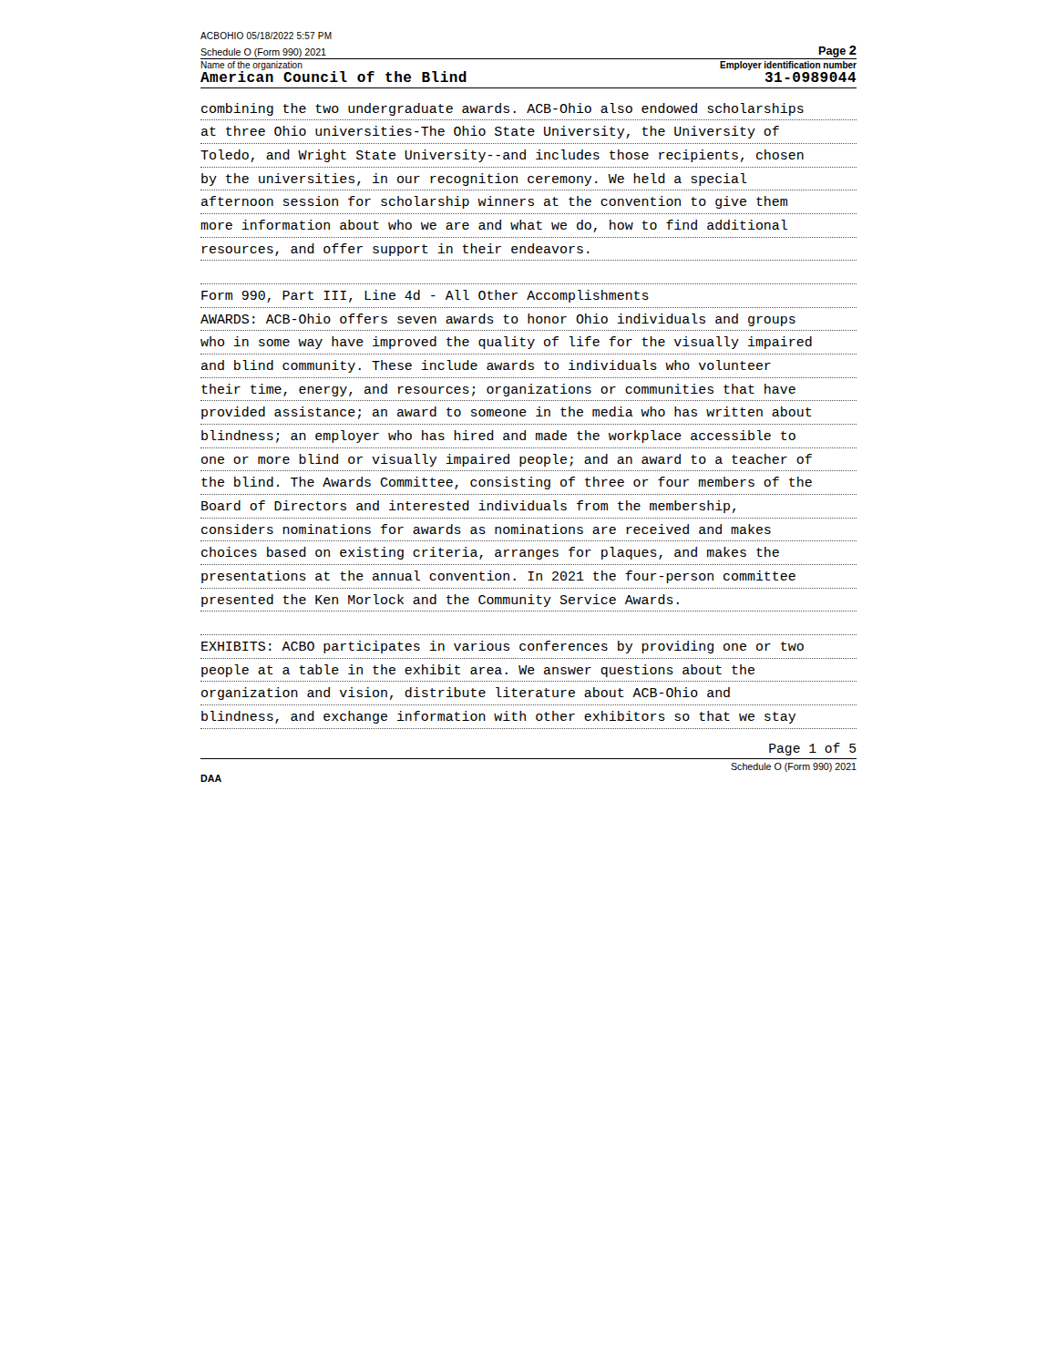ACBOHIO 05/18/2022 5:57 PM
Schedule O (Form 990) 2021
Page 2
Name of the organization
Employer identification number
American Council of the Blind
31-0989044
combining the two undergraduate awards. ACB-Ohio also endowed scholarships
at three Ohio universities-The Ohio State University, the University of
Toledo, and Wright State University--and includes those recipients, chosen
by the universities, in our recognition ceremony. We held a special
afternoon session for scholarship winners at the convention to give them
more information about who we are and what we do, how to find additional
resources, and offer support in their endeavors.
Form 990, Part III, Line 4d - All Other Accomplishments
AWARDS: ACB-Ohio offers seven awards to honor Ohio individuals and groups
who in some way have improved the quality of life for the visually impaired
and blind community. These include awards to individuals who volunteer
their time, energy, and resources; organizations or communities that have
provided assistance; an award to someone in the media who has written about
blindness; an employer who has hired and made the workplace accessible to
one or more blind or visually impaired people; and an award to a teacher of
the blind. The Awards Committee, consisting of three or four members of the
Board of Directors and interested individuals from the membership,
considers nominations for awards as nominations are received and makes
choices based on existing criteria, arranges for plaques, and makes the
presentations at the annual convention. In 2021 the four-person committee
presented the Ken Morlock and the Community Service Awards.
EXHIBITS: ACBO participates in various conferences by providing one or two
people at a table in the exhibit area. We answer questions about the
organization and vision, distribute literature about ACB-Ohio and
blindness, and exchange information with other exhibitors so that we stay
Page 1 of 5
Schedule O (Form 990) 2021
DAA